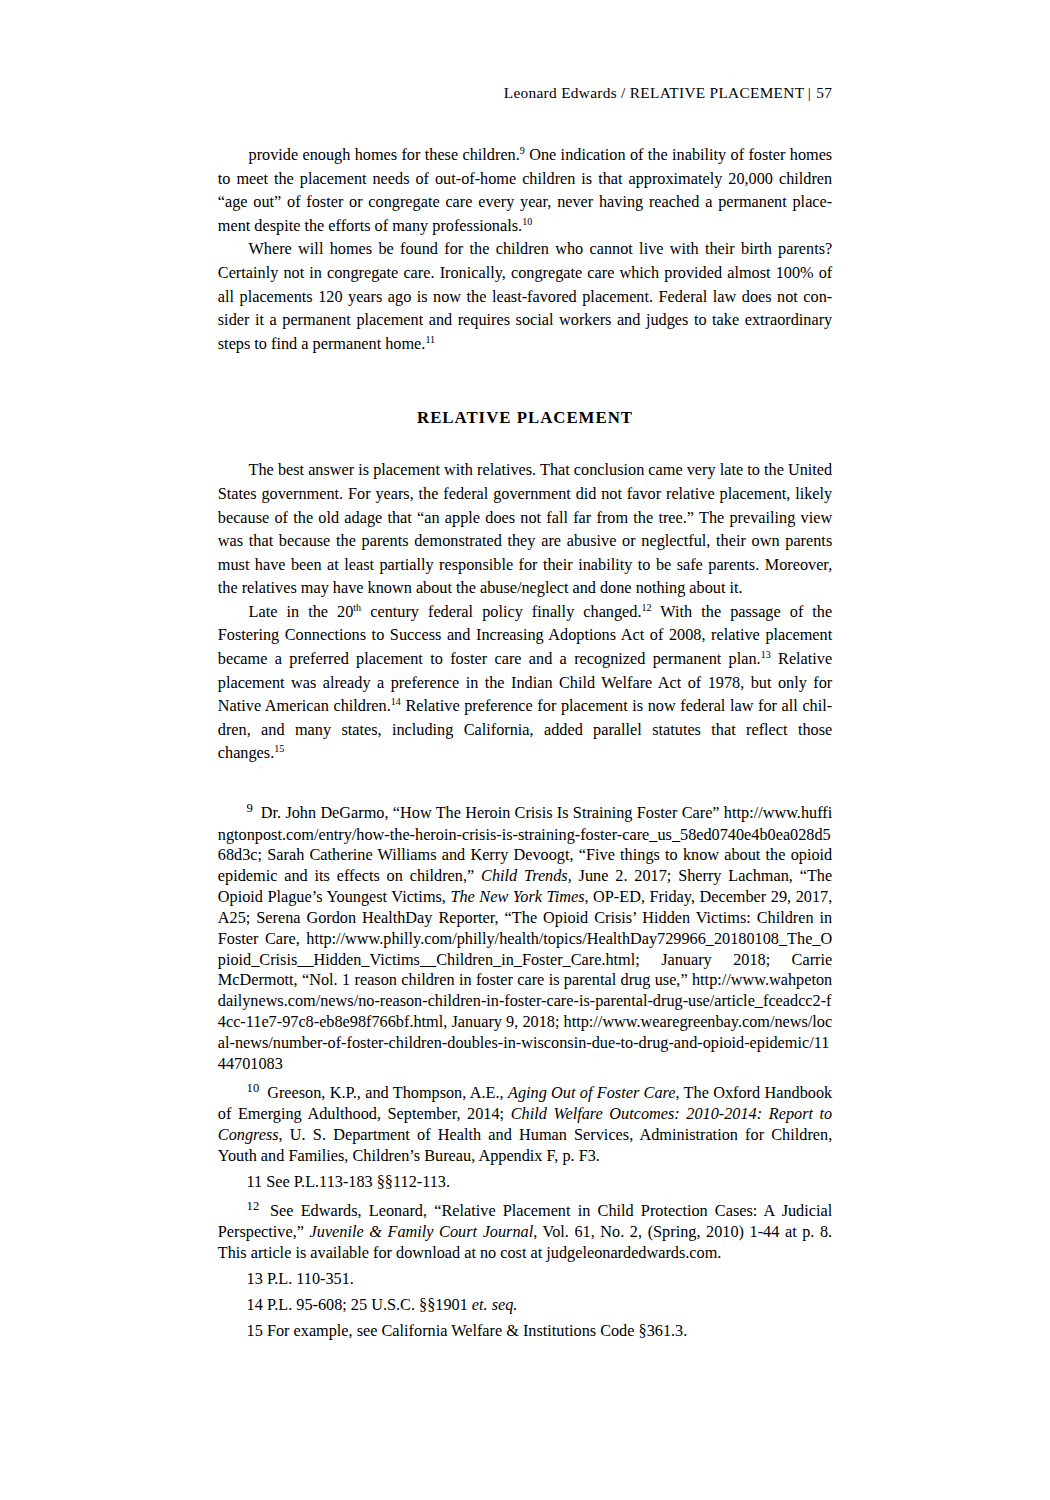Leonard Edwards / RELATIVE PLACEMENT|57
provide enough homes for these children.9 One indication of the inability of foster homes to meet the placement needs of out-of-home children is that approximately 20,000 children “age out” of foster or congregate care every year, never having reached a permanent placement despite the efforts of many professionals.10
Where will homes be found for the children who cannot live with their birth parents? Certainly not in congregate care. Ironically, congregate care which provided almost 100% of all placements 120 years ago is now the least-favored placement. Federal law does not consider it a permanent placement and requires social workers and judges to take extraordinary steps to find a permanent home.11
RELATIVE PLACEMENT
The best answer is placement with relatives. That conclusion came very late to the United States government. For years, the federal government did not favor relative placement, likely because of the old adage that “an apple does not fall far from the tree.” The prevailing view was that because the parents demonstrated they are abusive or neglectful, their own parents must have been at least partially responsible for their inability to be safe parents. Moreover, the relatives may have known about the abuse/neglect and done nothing about it.
Late in the 20th century federal policy finally changed.12 With the passage of the Fostering Connections to Success and Increasing Adoptions Act of 2008, relative placement became a preferred placement to foster care and a recognized permanent plan.13 Relative placement was already a preference in the Indian Child Welfare Act of 1978, but only for Native American children.14 Relative preference for placement is now federal law for all children, and many states, including California, added parallel statutes that reflect those changes.15
9 Dr. John DeGarmo, “How The Heroin Crisis Is Straining Foster Care” http://www.huffingtonpost.com/entry/how-the-heroin-crisis-is-straining-foster-care_us_58ed0740e4b0ea028d568d3c; Sarah Catherine Williams and Kerry Devoogt, “Five things to know about the opioid epidemic and its effects on children,” Child Trends, June 2. 2017; Sherry Lachman, “The Opioid Plague’s Youngest Victims, The New York Times, OP-ED, Friday, December 29, 2017, A25; Serena Gordon HealthDay Reporter, “The Opioid Crisis’ Hidden Victims: Children in Foster Care, http://www.philly.com/philly/health/topics/HealthDay729966_20180108_The_Opioid_Crisis__Hidden_Victims__Children_in_Foster_Care.html; January 2018; Carrie McDermott, “Nol. 1 reason children in foster care is parental drug use,” http://www.wahpetondailynews.com/news/no-reason-children-in-foster-care-is-parental-drug-use/article_fceadcc2-f4cc-11e7-97c8-eb8e98f766bf.html, January 9, 2018; http://www.wearegreenbay.com/news/local-news/number-of-foster-children-doubles-in-wisconsin-due-to-drug-and-opioid-epidemic/1144701083
10 Greeson, K.P., and Thompson, A.E., Aging Out of Foster Care, The Oxford Handbook of Emerging Adulthood, September, 2014; Child Welfare Outcomes: 2010-2014: Report to Congress, U. S. Department of Health and Human Services, Administration for Children, Youth and Families, Children’s Bureau, Appendix F, p. F3.
11 See P.L.113-183 §§112-113.
12 See Edwards, Leonard, “Relative Placement in Child Protection Cases: A Judicial Perspective,” Juvenile & Family Court Journal, Vol. 61, No. 2, (Spring, 2010) 1-44 at p. 8. This article is available for download at no cost at judgeleonardedwards.com.
13 P.L. 110-351.
14 P.L. 95-608; 25 U.S.C. §§1901 et. seq.
15 For example, see California Welfare & Institutions Code §361.3.